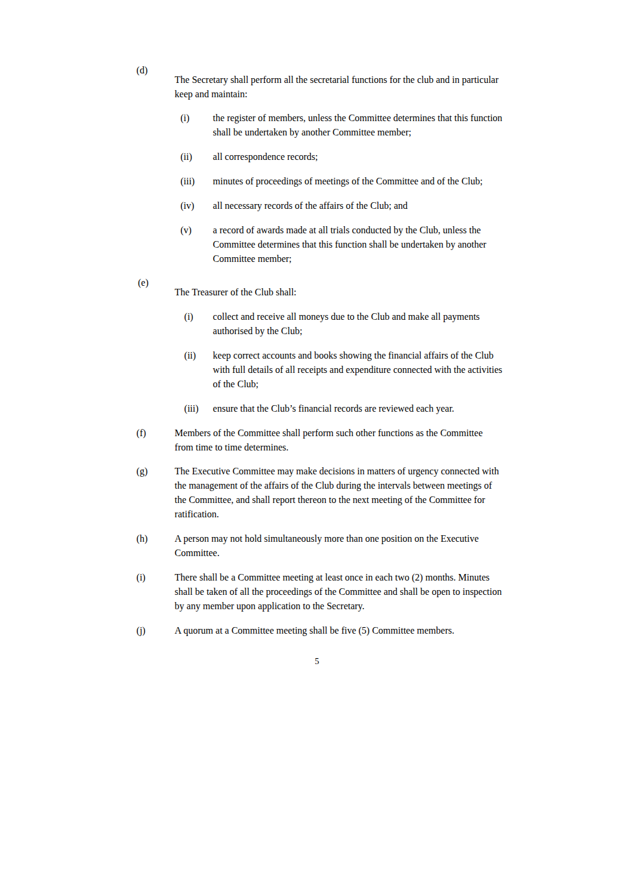(d)
The Secretary shall perform all the secretarial functions for the club and in particular keep and maintain:
(i)
the register of members, unless the Committee determines that this function shall be undertaken by another Committee member;
(ii)
all correspondence records;
(iii)
minutes of proceedings of meetings of the Committee and of the Club;
(iv)
all necessary records of the affairs of the Club; and
(v)
a record of awards made at all trials conducted by the Club, unless the Committee determines that this function shall be undertaken by another Committee member;
(e)
The Treasurer of the Club shall:
(i)
collect and receive all moneys due to the Club and make all payments authorised by the Club;
(ii)
keep correct accounts and books showing the financial affairs of the Club with full details of all receipts and expenditure connected with the activities of the Club;
(iii)
ensure that the Club’s financial records are reviewed each year.
(f)
Members of the Committee shall perform such other functions as the Committee from time to time determines.
(g)
The Executive Committee may make decisions in matters of urgency connected with the management of the affairs of the Club during the intervals between meetings of the Committee, and shall report thereon to the next meeting of the Committee for ratification.
(h)
A person may not hold simultaneously more than one position on the Executive Committee.
(i)
There shall be a Committee meeting at least once in each two (2) months. Minutes shall be taken of all the proceedings of the Committee and shall be open to inspection by any member upon application to the Secretary.
(j)
A quorum at a Committee meeting shall be five (5) Committee members.
5